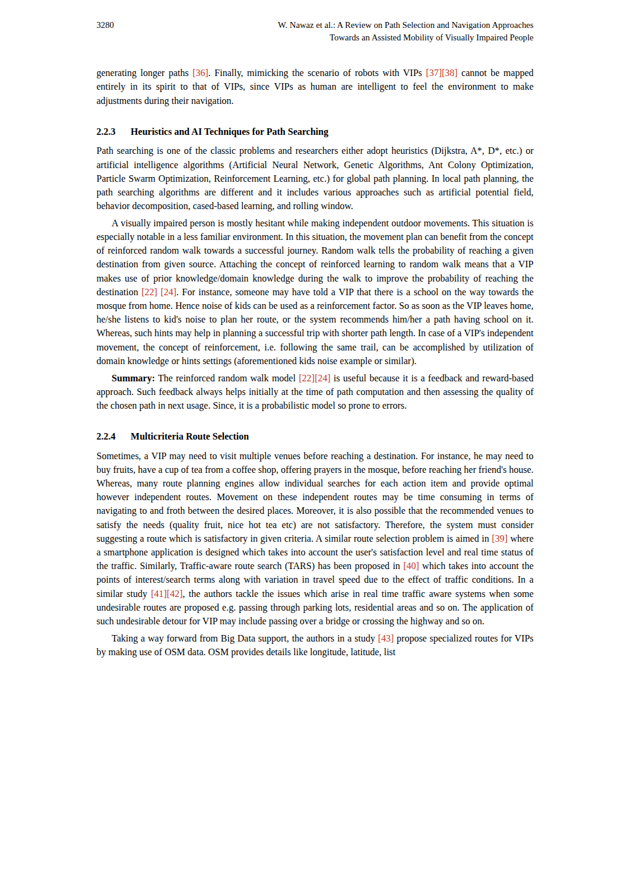3280
W. Nawaz et al.: A Review on Path Selection and Navigation Approaches
Towards an Assisted Mobility of Visually Impaired People
generating longer paths [36]. Finally, mimicking the scenario of robots with VIPs [37][38] cannot be mapped entirely in its spirit to that of VIPs, since VIPs as human are intelligent to feel the environment to make adjustments during their navigation.
2.2.3 Heuristics and AI Techniques for Path Searching
Path searching is one of the classic problems and researchers either adopt heuristics (Dijkstra, A*, D*, etc.) or artificial intelligence algorithms (Artificial Neural Network, Genetic Algorithms, Ant Colony Optimization, Particle Swarm Optimization, Reinforcement Learning, etc.) for global path planning. In local path planning, the path searching algorithms are different and it includes various approaches such as artificial potential field, behavior decomposition, cased-based learning, and rolling window.
A visually impaired person is mostly hesitant while making independent outdoor movements. This situation is especially notable in a less familiar environment. In this situation, the movement plan can benefit from the concept of reinforced random walk towards a successful journey. Random walk tells the probability of reaching a given destination from given source. Attaching the concept of reinforced learning to random walk means that a VIP makes use of prior knowledge/domain knowledge during the walk to improve the probability of reaching the destination [22] [24]. For instance, someone may have told a VIP that there is a school on the way towards the mosque from home. Hence noise of kids can be used as a reinforcement factor. So as soon as the VIP leaves home, he/she listens to kid's noise to plan her route, or the system recommends him/her a path having school on it. Whereas, such hints may help in planning a successful trip with shorter path length. In case of a VIP's independent movement, the concept of reinforcement, i.e. following the same trail, can be accomplished by utilization of domain knowledge or hints settings (aforementioned kids noise example or similar).
Summary: The reinforced random walk model [22][24] is useful because it is a feedback and reward-based approach. Such feedback always helps initially at the time of path computation and then assessing the quality of the chosen path in next usage. Since, it is a probabilistic model so prone to errors.
2.2.4 Multicriteria Route Selection
Sometimes, a VIP may need to visit multiple venues before reaching a destination. For instance, he may need to buy fruits, have a cup of tea from a coffee shop, offering prayers in the mosque, before reaching her friend's house. Whereas, many route planning engines allow individual searches for each action item and provide optimal however independent routes. Movement on these independent routes may be time consuming in terms of navigating to and froth between the desired places. Moreover, it is also possible that the recommended venues to satisfy the needs (quality fruit, nice hot tea etc) are not satisfactory. Therefore, the system must consider suggesting a route which is satisfactory in given criteria. A similar route selection problem is aimed in [39] where a smartphone application is designed which takes into account the user's satisfaction level and real time status of the traffic. Similarly, Traffic-aware route search (TARS) has been proposed in [40] which takes into account the points of interest/search terms along with variation in travel speed due to the effect of traffic conditions. In a similar study [41][42], the authors tackle the issues which arise in real time traffic aware systems when some undesirable routes are proposed e.g. passing through parking lots, residential areas and so on. The application of such undesirable detour for VIP may include passing over a bridge or crossing the highway and so on.
Taking a way forward from Big Data support, the authors in a study [43] propose specialized routes for VIPs by making use of OSM data. OSM provides details like longitude, latitude, list